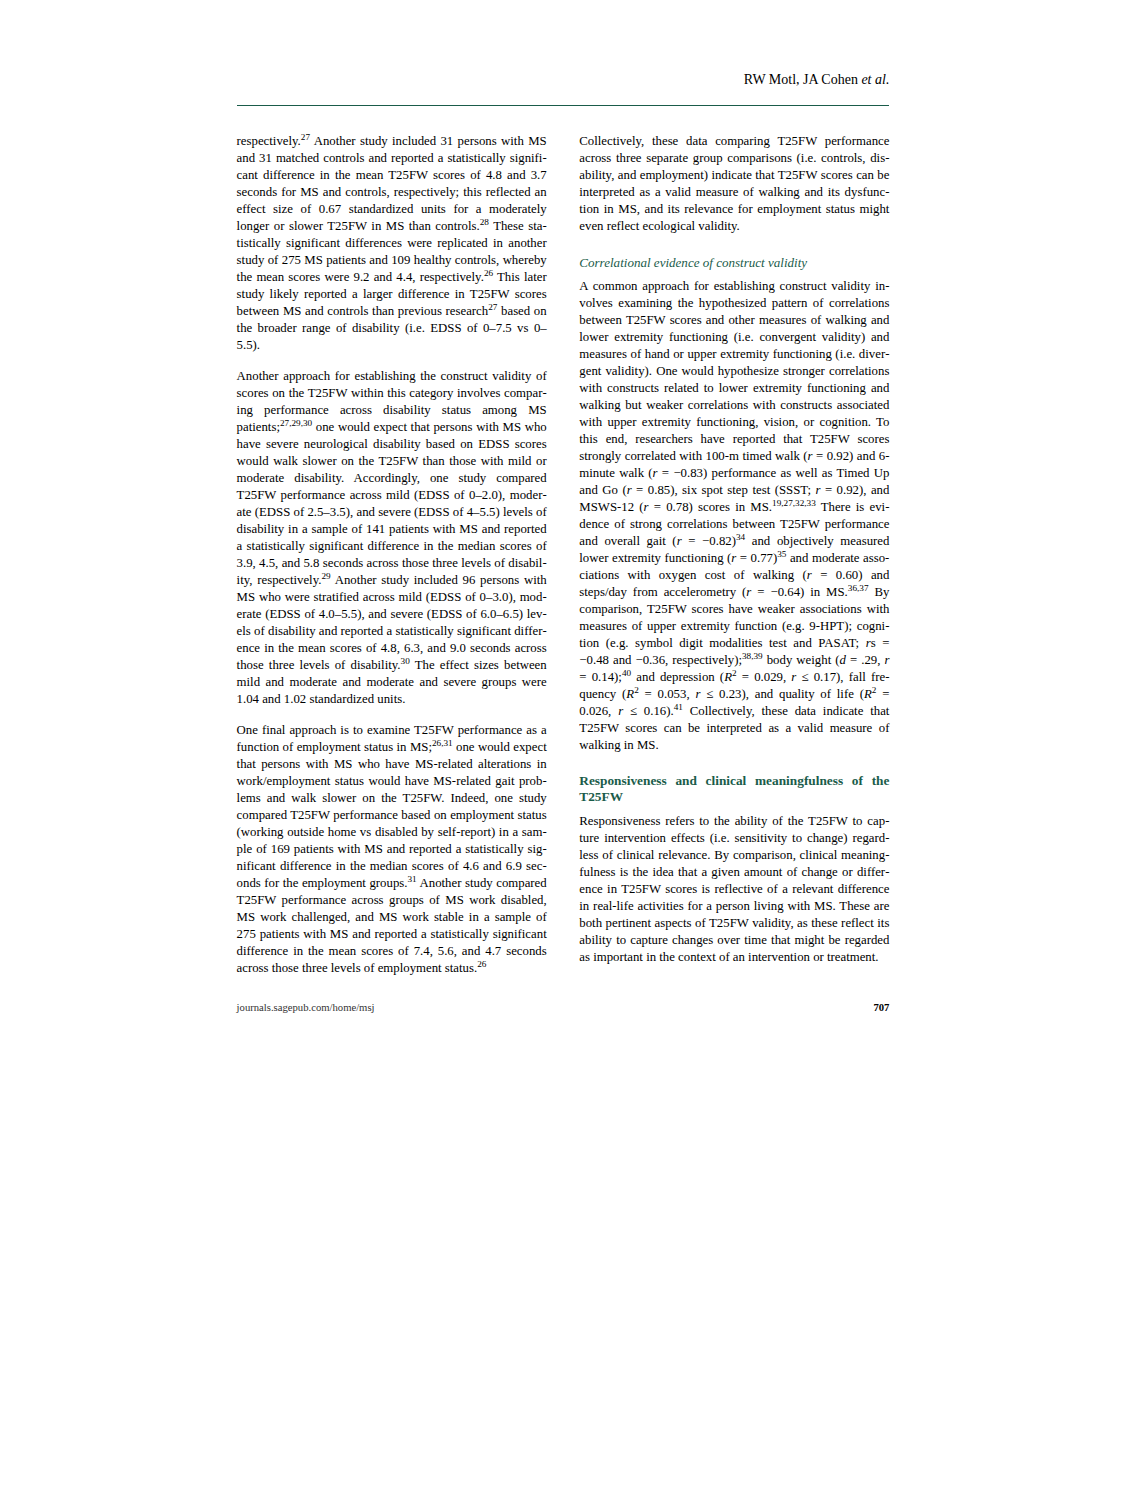RW Motl, JA Cohen et al.
respectively.27 Another study included 31 persons with MS and 31 matched controls and reported a statistically significant difference in the mean T25FW scores of 4.8 and 3.7 seconds for MS and controls, respectively; this reflected an effect size of 0.67 standardized units for a moderately longer or slower T25FW in MS than controls.28 These statistically significant differences were replicated in another study of 275 MS patients and 109 healthy controls, whereby the mean scores were 9.2 and 4.4, respectively.26 This later study likely reported a larger difference in T25FW scores between MS and controls than previous research27 based on the broader range of disability (i.e. EDSS of 0–7.5 vs 0–5.5).
Another approach for establishing the construct validity of scores on the T25FW within this category involves comparing performance across disability status among MS patients;27,29,30 one would expect that persons with MS who have severe neurological disability based on EDSS scores would walk slower on the T25FW than those with mild or moderate disability. Accordingly, one study compared T25FW performance across mild (EDSS of 0–2.0), moderate (EDSS of 2.5–3.5), and severe (EDSS of 4–5.5) levels of disability in a sample of 141 patients with MS and reported a statistically significant difference in the median scores of 3.9, 4.5, and 5.8 seconds across those three levels of disability, respectively.29 Another study included 96 persons with MS who were stratified across mild (EDSS of 0–3.0), moderate (EDSS of 4.0–5.5), and severe (EDSS of 6.0–6.5) levels of disability and reported a statistically significant difference in the mean scores of 4.8, 6.3, and 9.0 seconds across those three levels of disability.30 The effect sizes between mild and moderate and moderate and severe groups were 1.04 and 1.02 standardized units.
One final approach is to examine T25FW performance as a function of employment status in MS;26,31 one would expect that persons with MS who have MS-related alterations in work/employment status would have MS-related gait problems and walk slower on the T25FW. Indeed, one study compared T25FW performance based on employment status (working outside home vs disabled by self-report) in a sample of 169 patients with MS and reported a statistically significant difference in the median scores of 4.6 and 6.9 seconds for the employment groups.31 Another study compared T25FW performance across groups of MS work disabled, MS work challenged, and MS work stable in a sample of 275 patients with MS and reported a statistically significant difference in the mean scores of 7.4, 5.6, and 4.7 seconds across those three levels of employment status.26
Collectively, these data comparing T25FW performance across three separate group comparisons (i.e. controls, disability, and employment) indicate that T25FW scores can be interpreted as a valid measure of walking and its dysfunction in MS, and its relevance for employment status might even reflect ecological validity.
Correlational evidence of construct validity
A common approach for establishing construct validity involves examining the hypothesized pattern of correlations between T25FW scores and other measures of walking and lower extremity functioning (i.e. convergent validity) and measures of hand or upper extremity functioning (i.e. divergent validity). One would hypothesize stronger correlations with constructs related to lower extremity functioning and walking but weaker correlations with constructs associated with upper extremity functioning, vision, or cognition. To this end, researchers have reported that T25FW scores strongly correlated with 100-m timed walk (r = 0.92) and 6-minute walk (r = −0.83) performance as well as Timed Up and Go (r = 0.85), six spot step test (SSST; r = 0.92), and MSWS-12 (r = 0.78) scores in MS.19,27,32,33 There is evidence of strong correlations between T25FW performance and overall gait (r = −0.82)34 and objectively measured lower extremity functioning (r = 0.77)35 and moderate associations with oxygen cost of walking (r = 0.60) and steps/day from accelerometry (r = −0.64) in MS.36,37 By comparison, T25FW scores have weaker associations with measures of upper extremity function (e.g. 9-HPT); cognition (e.g. symbol digit modalities test and PASAT; rs = −0.48 and −0.36, respectively);38,39 body weight (d = .29, r = 0.14);40 and depression (R2 = 0.029, r ≤ 0.17), fall frequency (R2 = 0.053, r ≤ 0.23), and quality of life (R2 = 0.026, r ≤ 0.16).41 Collectively, these data indicate that T25FW scores can be interpreted as a valid measure of walking in MS.
Responsiveness and clinical meaningfulness of the T25FW
Responsiveness refers to the ability of the T25FW to capture intervention effects (i.e. sensitivity to change) regardless of clinical relevance. By comparison, clinical meaningfulness is the idea that a given amount of change or difference in T25FW scores is reflective of a relevant difference in real-life activities for a person living with MS. These are both pertinent aspects of T25FW validity, as these reflect its ability to capture changes over time that might be regarded as important in the context of an intervention or treatment.
journals.sagepub.com/home/msj 707